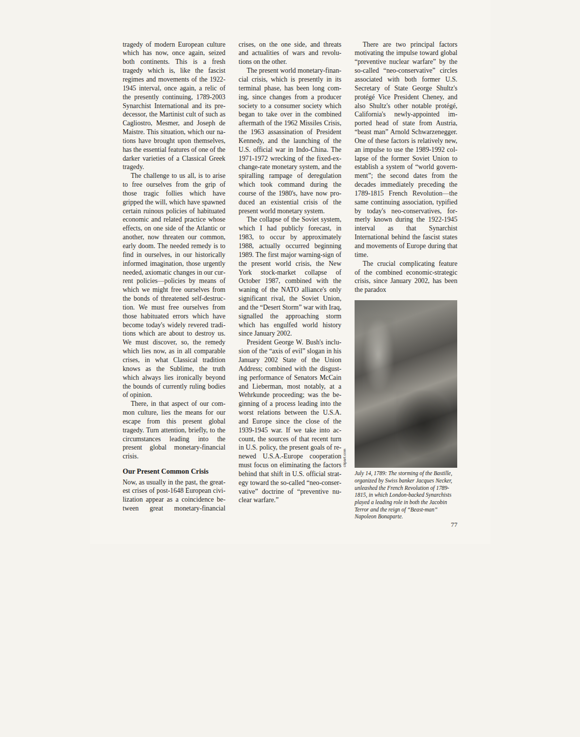tragedy of modern European culture which has now, once again, seized both continents. This is a fresh tragedy which is, like the fascist regimes and movements of the 1922-1945 interval, once again, a relic of the presently continuing, 1789-2003 Synarchist International and its predecessor, the Martinist cult of such as Cagliostro, Mesmer, and Joseph de Maistre. This situation, which our nations have brought upon themselves, has the essential features of one of the darker varieties of a Classical Greek tragedy.
The challenge to us all, is to arise to free ourselves from the grip of those tragic follies which have gripped the will, which have spawned certain ruinous policies of habituated economic and related practice whose effects, on one side of the Atlantic or another, now threaten our common, early doom. The needed remedy is to find in ourselves, in our historically informed imagination, those urgently needed, axiomatic changes in our current policies—policies by means of which we might free ourselves from the bonds of threatened self-destruction. We must free ourselves from those habituated errors which have become today's widely revered traditions which are about to destroy us. We must discover, so, the remedy which lies now, as in all comparable crises, in what Classical tradition knows as the Sublime, the truth which always lies ironically beyond the bounds of currently ruling bodies of opinion.
There, in that aspect of our common culture, lies the means for our escape from this present global tragedy. Turn attention, briefly, to the circumstances leading into the present global monetary-financial crisis.
Our Present Common Crisis
Now, as usually in the past, the greatest crises of post-1648 European civilization appear as a coincidence between great monetary-financial crises, on the one side, and threats and actualities of wars and revolutions on the other.
The present world monetary-financial crisis, which is presently in its terminal phase, has been long coming, since changes from a producer society to a consumer society which began to take over in the combined aftermath of the 1962 Missiles Crisis, the 1963 assassination of President Kennedy, and the launching of the U.S. official war in Indo-China. The 1971-1972 wrecking of the fixed-exchange-rate monetary system, and the spiralling rampage of deregulation which took command during the course of the 1980's, have now produced an existential crisis of the present world monetary system.
The collapse of the Soviet system, which I had publicly forecast, in 1983, to occur by approximately 1988, actually occurred beginning 1989. The first major warning-sign of the present world crisis, the New York stock-market collapse of October 1987, combined with the waning of the NATO alliance's only significant rival, the Soviet Union, and the “Desert Storm” war with Iraq, signalled the approaching storm which has engulfed world history since January 2002.
President George W. Bush's inclusion of the “axis of evil” slogan in his January 2002 State of the Union Address; combined with the disgusting performance of Senators McCain and Lieberman, most notably, at a Wehrkunde proceeding; was the beginning of a process leading into the worst relations between the U.S.A. and Europe since the close of the 1939-1945 war. If we take into account, the sources of that recent turn in U.S. policy, the present goals of renewed U.S.A.-Europe cooperation must focus on eliminating the factors behind that shift in U.S. official strategy toward the so-called “neo-conservative” doctrine of “preventive nuclear warfare.”
There are two principal factors motivating the impulse toward global “preventive nuclear warfare” by the so-called “neo-conservative” circles associated with both former U.S. Secretary of State George Shultz's protégé Vice President Cheney, and also Shultz's other notable protégé, California's newly-appointed imported head of state from Austria, “beast man” Arnold Schwarzenegger. One of these factors is relatively new, an impulse to use the 1989-1992 collapse of the former Soviet Union to establish a system of “world government”; the second dates from the decades immediately preceding the 1789-1815 French Revolution—the same continuing association, typified by today's neo-conservatives, formerly known during the 1922-1945 interval as that Synarchist International behind the fascist states and movements of Europe during that time.
The crucial complicating feature of the combined economic-strategic crisis, since January 2002, has been the paradox
clipart.com
July 14, 1789: The storming of the Bastille, organized by Swiss banker Jacques Necker, unleashed the French Revolution of 1789-1815, in which London-backed Synarchists played a leading role in both the Jacobin Terror and the reign of “Beast-man” Napoleon Bonaparte.
77